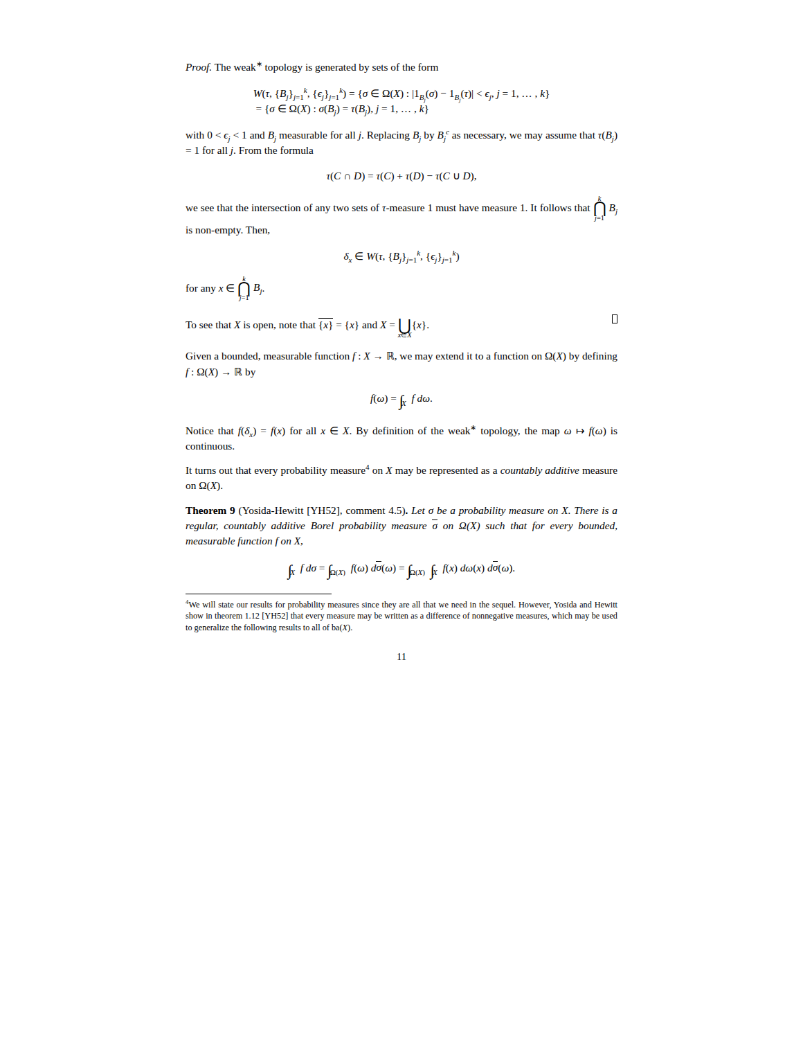Proof. The weak∗ topology is generated by sets of the form
W(τ, {Bj}j=1k, {ϵj}j=1k) = {σ ∈ Ω(X) : |1Bj(σ) − 1Bj(τ)| < ϵj, j = 1, … , k} = {σ ∈ Ω(X) : σ(Bj) = τ(Bj), j = 1, … , k}
with 0 < ϵj < 1 and Bj measurable for all j. Replacing Bj by Bjc as necessary, we may assume that τ(Bj) = 1 for all j. From the formula
τ(C ∩ D) = τ(C) + τ(D) − τ(C ∪ D),
we see that the intersection of any two sets of τ-measure 1 must have measure 1. It follows that k⋂j=1 Bj is non-empty. Then,
δx ∈ W(τ, {Bj}j=1k, {ϵj}j=1k)
for any x ∈ k⋂j=1 Bj.
To see that X is open, note that {x} = {x} and X = ⋃x∈X{x}.
Given a bounded, measurable function f : X → ℝ, we may extend it to a function on Ω(X) by defining f : Ω(X) → ℝ by
f(ω) = ∫X f dω.
Notice that f(δx) = f(x) for all x ∈ X. By definition of the weak∗ topology, the map ω ↦ f(ω) is continuous.
It turns out that every probability measure4 on X may be represented as a countably additive measure on Ω(X).
Theorem 9 (Yosida-Hewitt [YH52], comment 4.5). Let σ be a probability measure on X. There is a regular, countably additive Borel probability measure σ on Ω(X) such that for every bounded, measurable function f on X,
∫X f dσ = ∫Ω(X) f(ω) dσ(ω) = ∫Ω(X) ∫X f(x) dω(x) dσ(ω).
4We will state our results for probability measures since they are all that we need in the sequel. However, Yosida and Hewitt show in theorem 1.12 [YH52] that every measure may be written as a difference of nonnegative measures, which may be used to generalize the following results to all of ba(X).
11